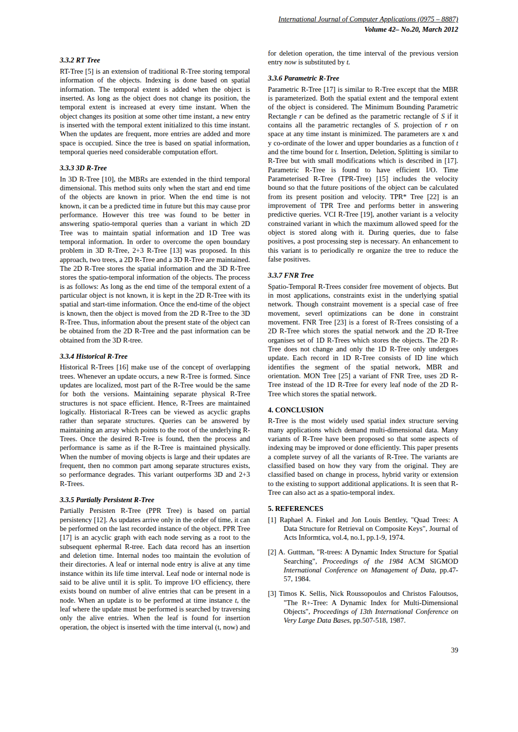International Journal of Computer Applications (0975 – 8887)
Volume 42– No.20, March 2012
3.3.2 RT Tree
RT-Tree [5] is an extension of traditional R-Tree storing temporal information of the objects. Indexing is done based on spatial information. The temporal extent is added when the object is inserted. As long as the object does not change its position, the temporal extent is increased at every time instant. When the object changes its position at some other time instant, a new entry is inserted with the temporal extent initialized to this time instant. When the updates are frequent, more entries are added and more space is occupied. Since the tree is based on spatial information, temporal queries need considerable computation effort.
3.3.3 3D R-Tree
In 3D R-Tree [10], the MBRs are extended in the third temporal dimensional. This method suits only when the start and end time of the objects are known in prior. When the end time is not known, it can be a predicted time in future but this may cause pror performance. However this tree was found to be better in answering spatio-temporal queries than a variant in which 2D Tree was to maintain spatial information and 1D Tree was temporal information. In order to overcome the open boundary problem in 3D R-Tree, 2+3 R-Tree [13] was proposed. In this approach, two trees, a 2D R-Tree and a 3D R-Tree are maintained. The 2D R-Tree stores the spatial information and the 3D R-Tree stores the spatio-temporal information of the objects. The process is as follows: As long as the end time of the temporal extent of a particular object is not known, it is kept in the 2D R-Tree with its spatial and start-time information. Once the end-time of the object is known, then the object is moved from the 2D R-Tree to the 3D R-Tree. Thus, information about the present state of the object can be obtained from the 2D R-Tree and the past information can be obtained from the 3D R-tree.
3.3.4 Historical R-Tree
Historical R-Trees [16] make use of the concept of overlapping trees. Whenever an update occurs, a new R-Tree is formed. Since updates are localized, most part of the R-Tree would be the same for both the versions. Maintaining separate physical R-Tree structures is not space efficient. Hence, R-Trees are maintained logically. Historiacal R-Trees can be viewed as acyclic graphs rather than separate structures. Queries can be answered by maintaining an array which points to the root of the underlying R-Trees. Once the desired R-Tree is found, then the process and performance is same as if the R-Tree is maintained physically. When the number of moving objects is large and their updates are frequent, then no common part among separate structures exists, so performance degrades. This variant outperforms 3D and 2+3 R-Trees.
3.3.5 Partially Persistent R-Tree
Partially Persisten R-Tree (PPR Tree) is based on partial persistency [12]. As updates arrive only in the order of time, it can be performed on the last recorded instance of the object. PPR Tree [17] is an acyclic graph with each node serving as a root to the subsequent ephermal R-tree. Each data record has an insertion and deletion time. Internal nodes too maintain the evolution of their directories. A leaf or internal node entry is alive at any time instance within its life time interval. Leaf node or internal node is said to be alive until it is split. To improve I/O efficiency, there exists bound on number of alive entries that can be present in a node. When an update is to be performed at time instance t, the leaf where the update must be performed is searched by traversing only the alive entries. When the leaf is found for insertion operation, the object is inserted with the time interval (t, now) and for deletion operation, the time interval of the previous version entry now is substituted by t.
3.3.6 Parametric R-Tree
Parametric R-Tree [17] is similar to R-Tree except that the MBR is parameterized. Both the spatial extent and the temporal extent of the object is considered. The Minimum Bounding Parametric Rectangle r can be defined as the parametric rectangle of S if it contains all the parametric rectangles of S. projection of r on space at any time instant is minimized. The parameters are x and y co-ordinate of the lower and upper boundaries as a function of t and the time bound for t. Insertion, Deletion, Splitting is similar to R-Tree but with small modifications which is described in [17]. Parametric R-Tree is found to have efficient I/O. Time Parameterised R-Tree (TPR-Tree) [15] includes the velocity bound so that the future positions of the object can be calculated from its present position and velocity. TPR* Tree [22] is an improvement of TPR Tree and performs better in answering predictive queries. VCI R-Tree [19], another variant is a velocity constrained variant in which the maximum allowed speed for the object is stored along with it. During queries, due to false positives, a post processing step is necessary. An enhancement to this variant is to periodically re organize the tree to reduce the false positives.
3.3.7 FNR Tree
Spatio-Temporal R-Trees consider free movement of objects. But in most applications, constraints exist in the underlying spatial network. Though constraint movement is a special case of free movement, severl optimizations can be done in constraint movement. FNR Tree [23] is a forest of R-Trees consisting of a 2D R-Tree which stores the spatial network and the 2D R-Tree organises set of 1D R-Trees which stores the objects. The 2D R-Tree does not change and only the 1D R-Tree only undergoes update. Each record in 1D R-Tree consists of ID line which identifies the segment of the spatial network, MBR and orientation. MON Tree [25] a variant of FNR Tree, uses 2D R-Tree instead of the 1D R-Tree for every leaf node of the 2D R-Tree which stores the spatial network.
4. CONCLUSION
R-Tree is the most widely used spatial index structure serving many applications which demand multi-dimensional data. Many variants of R-Tree have been proposed so that some aspects of indexing may be improved or done efficiently. This paper presents a complete survey of all the variants of R-Tree. The variants are classified based on how they vary from the original. They are classified based on change in process, hybrid varity or extension to the existing to support additional applications. It is seen that R-Tree can also act as a spatio-temporal index.
5. REFERENCES
[1] Raphael A. Finkel and Jon Louis Bentley, "Quad Trees: A Data Structure for Retrieval on Composite Keys", Journal of Acts Informtica, vol.4, no.1, pp.1-9, 1974.
[2] A. Guttman, "R-trees: A Dynamic Index Structure for Spatial Searching", Proceedings of the 1984 ACM SIGMOD International Conference on Management of Data, pp.47-57, 1984.
[3] Timos K. Sellis, Nick Roussopoulos and Christos Faloutsos, "The R+-Tree: A Dynamic Index for Multi-Dimensional Objects", Proceedings of 13th International Conference on Very Large Data Bases, pp.507-518, 1987.
39